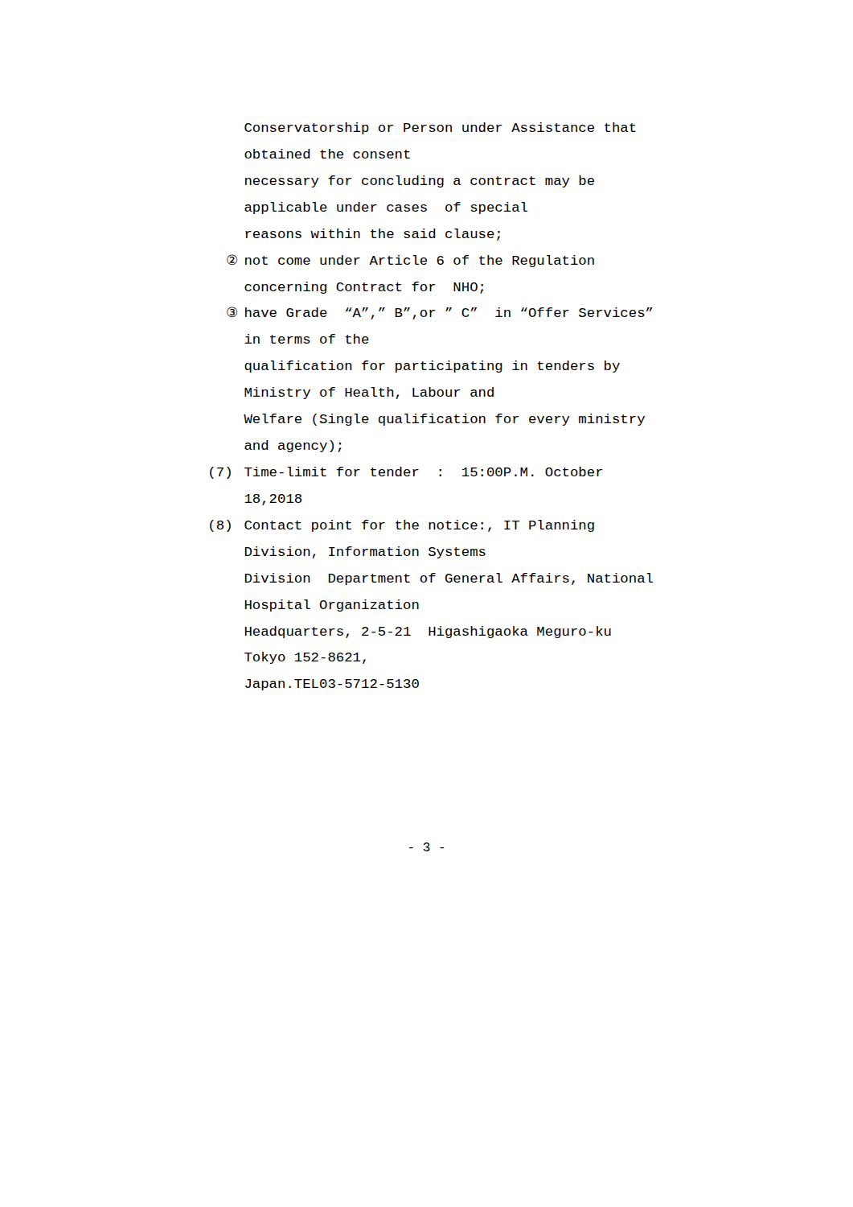Conservatorship or Person under Assistance that obtained the consent
necessary for concluding a contract may be applicable under cases of special
reasons within the said clause;
②not come under Article 6 of the Regulation concerning Contract for NHO;
③have Grade “A”,” B”,or ” C” in “Offer Services” in terms of the
qualification for participating in tenders by Ministry of Health, Labour and
Welfare (Single qualification for every ministry and agency);
(7) Time-limit for tender : 15:00P.M. October 18,2018
(8) Contact point for the notice:, IT Planning Division, Information Systems
Division Department of General Affairs, National Hospital Organization
Headquarters, 2-5-21 Higashigaoka Meguro-ku Tokyo 152-8621,
Japan.TEL03-5712-5130
- 3 -